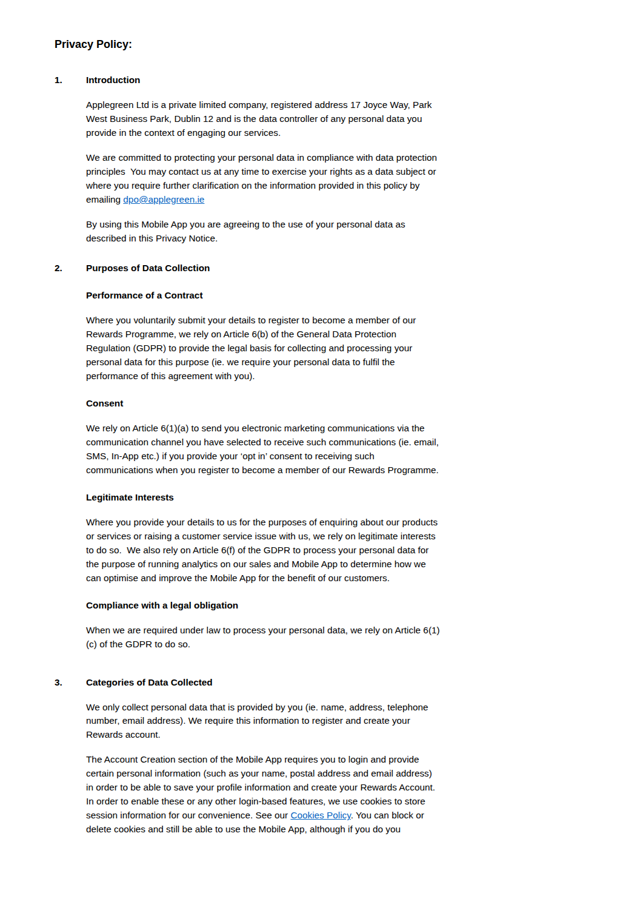Privacy Policy:
1.
Introduction
Applegreen Ltd is a private limited company, registered address 17 Joyce Way, Park West Business Park, Dublin 12 and is the data controller of any personal data you provide in the context of engaging our services.
We are committed to protecting your personal data in compliance with data protection principles You may contact us at any time to exercise your rights as a data subject or where you require further clarification on the information provided in this policy by emailing dpo@applegreen.ie
By using this Mobile App you are agreeing to the use of your personal data as described in this Privacy Notice.
2.
Purposes of Data Collection
Performance of a Contract
Where you voluntarily submit your details to register to become a member of our Rewards Programme, we rely on Article 6(b) of the General Data Protection Regulation (GDPR) to provide the legal basis for collecting and processing your personal data for this purpose (ie. we require your personal data to fulfil the performance of this agreement with you).
Consent
We rely on Article 6(1)(a) to send you electronic marketing communications via the communication channel you have selected to receive such communications (ie. email, SMS, In-App etc.) if you provide your ‘opt in’ consent to receiving such communications when you register to become a member of our Rewards Programme.
Legitimate Interests
Where you provide your details to us for the purposes of enquiring about our products or services or raising a customer service issue with us, we rely on legitimate interests to do so. We also rely on Article 6(f) of the GDPR to process your personal data for the purpose of running analytics on our sales and Mobile App to determine how we can optimise and improve the Mobile App for the benefit of our customers.
Compliance with a legal obligation
When we are required under law to process your personal data, we rely on Article 6(1)(c) of the GDPR to do so.
3.
Categories of Data Collected
We only collect personal data that is provided by you (ie. name, address, telephone number, email address). We require this information to register and create your Rewards account.
The Account Creation section of the Mobile App requires you to login and provide certain personal information (such as your name, postal address and email address) in order to be able to save your profile information and create your Rewards Account. In order to enable these or any other login-based features, we use cookies to store session information for our convenience. See our Cookies Policy. You can block or delete cookies and still be able to use the Mobile App, although if you do you